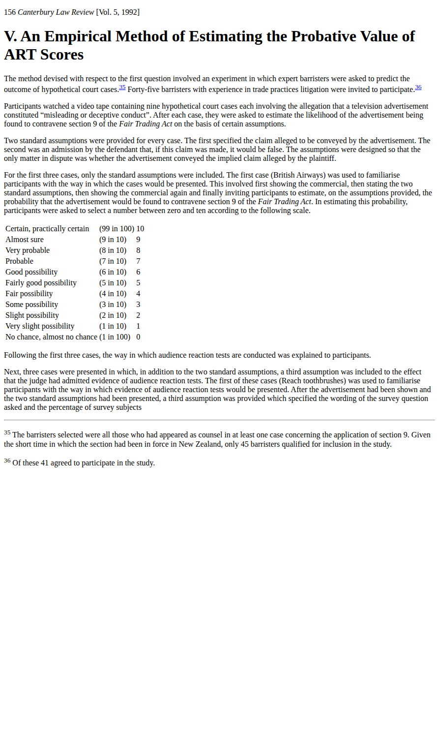156 Canterbury Law Review [Vol. 5, 1992]
V. An Empirical Method of Estimating the Probative Value of ART Scores
The method devised with respect to the first question involved an experiment in which expert barristers were asked to predict the outcome of hypothetical court cases.35 Forty-five barristers with experience in trade practices litigation were invited to participate.36
Participants watched a video tape containing nine hypothetical court cases each involving the allegation that a television advertisement constituted “misleading or deceptive conduct”. After each case, they were asked to estimate the likelihood of the advertisement being found to contravene section 9 of the Fair Trading Act on the basis of certain assumptions.
Two standard assumptions were provided for every case. The first specified the claim alleged to be conveyed by the advertisement. The second was an admission by the defendant that, if this claim was made, it would be false. The assumptions were designed so that the only matter in dispute was whether the advertisement conveyed the implied claim alleged by the plaintiff.
For the first three cases, only the standard assumptions were included. The first case (British Airways) was used to familiarise participants with the way in which the cases would be presented. This involved first showing the commercial, then stating the two standard assumptions, then showing the commercial again and finally inviting participants to estimate, on the assumptions provided, the probability that the advertisement would be found to contravene section 9 of the Fair Trading Act. In estimating this probability, participants were asked to select a number between zero and ten according to the following scale.
| Certain, practically certain | (99 in 100) | 10 |
| Almost sure | (9 in 10) | 9 |
| Very probable | (8 in 10) | 8 |
| Probable | (7 in 10) | 7 |
| Good possibility | (6 in 10) | 6 |
| Fairly good possibility | (5 in 10) | 5 |
| Fair possibility | (4 in 10) | 4 |
| Some possibility | (3 in 10) | 3 |
| Slight possibility | (2 in 10) | 2 |
| Very slight possibility | (1 in 10) | 1 |
| No chance, almost no chance | (1 in 100) | 0 |
Following the first three cases, the way in which audience reaction tests are conducted was explained to participants.
Next, three cases were presented in which, in addition to the two standard assumptions, a third assumption was included to the effect that the judge had admitted evidence of audience reaction tests. The first of these cases (Reach toothbrushes) was used to familiarise participants with the way in which evidence of audience reaction tests would be presented. After the advertisement had been shown and the two standard assumptions had been presented, a third assumption was provided which specified the wording of the survey question asked and the percentage of survey subjects
35 The barristers selected were all those who had appeared as counsel in at least one case concerning the application of section 9. Given the short time in which the section had been in force in New Zealand, only 45 barristers qualified for inclusion in the study.
36 Of these 41 agreed to participate in the study.